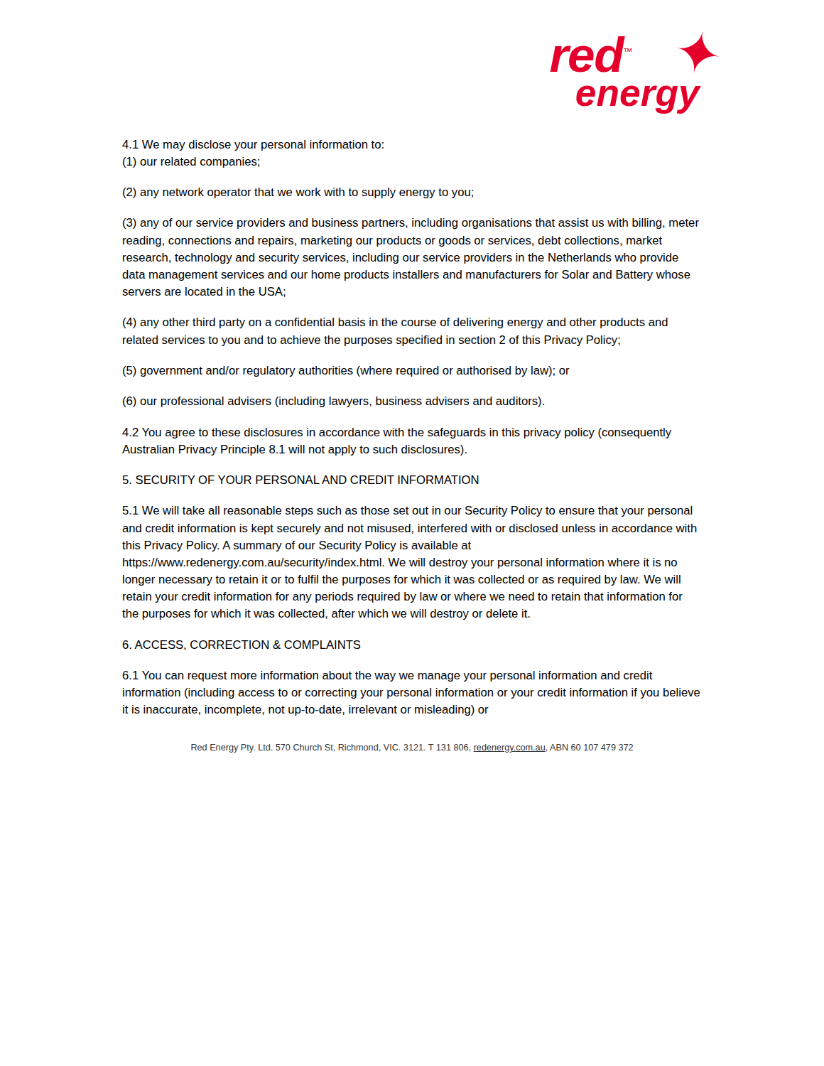✦ red™ energy
4.1 We may disclose your personal information to:
(1) our related companies;
(2) any network operator that we work with to supply energy to you;
(3) any of our service providers and business partners, including organisations that assist us with billing, meter reading, connections and repairs, marketing our products or goods or services, debt collections, market research, technology and security services, including our service providers in the Netherlands who provide data management services and our home products installers and manufacturers for Solar and Battery whose servers are located in the USA;
(4) any other third party on a confidential basis in the course of delivering energy and other products and related services to you and to achieve the purposes specified in section 2 of this Privacy Policy;
(5) government and/or regulatory authorities (where required or authorised by law); or
(6) our professional advisers (including lawyers, business advisers and auditors).
4.2 You agree to these disclosures in accordance with the safeguards in this privacy policy (consequently Australian Privacy Principle 8.1 will not apply to such disclosures).
5. SECURITY OF YOUR PERSONAL AND CREDIT INFORMATION
5.1 We will take all reasonable steps such as those set out in our Security Policy to ensure that your personal and credit information is kept securely and not misused, interfered with or disclosed unless in accordance with this Privacy Policy. A summary of our Security Policy is available at https://www.redenergy.com.au/security/index.html. We will destroy your personal information where it is no longer necessary to retain it or to fulfil the purposes for which it was collected or as required by law. We will retain your credit information for any periods required by law or where we need to retain that information for the purposes for which it was collected, after which we will destroy or delete it.
6. ACCESS, CORRECTION & COMPLAINTS
6.1 You can request more information about the way we manage your personal information and credit information (including access to or correcting your personal information or your credit information if you believe it is inaccurate, incomplete, not up-to-date, irrelevant or misleading) or
Red Energy Pty. Ltd. 570 Church St, Richmond, VIC. 3121. T 131 806, redenergy.com.au, ABN 60 107 479 372